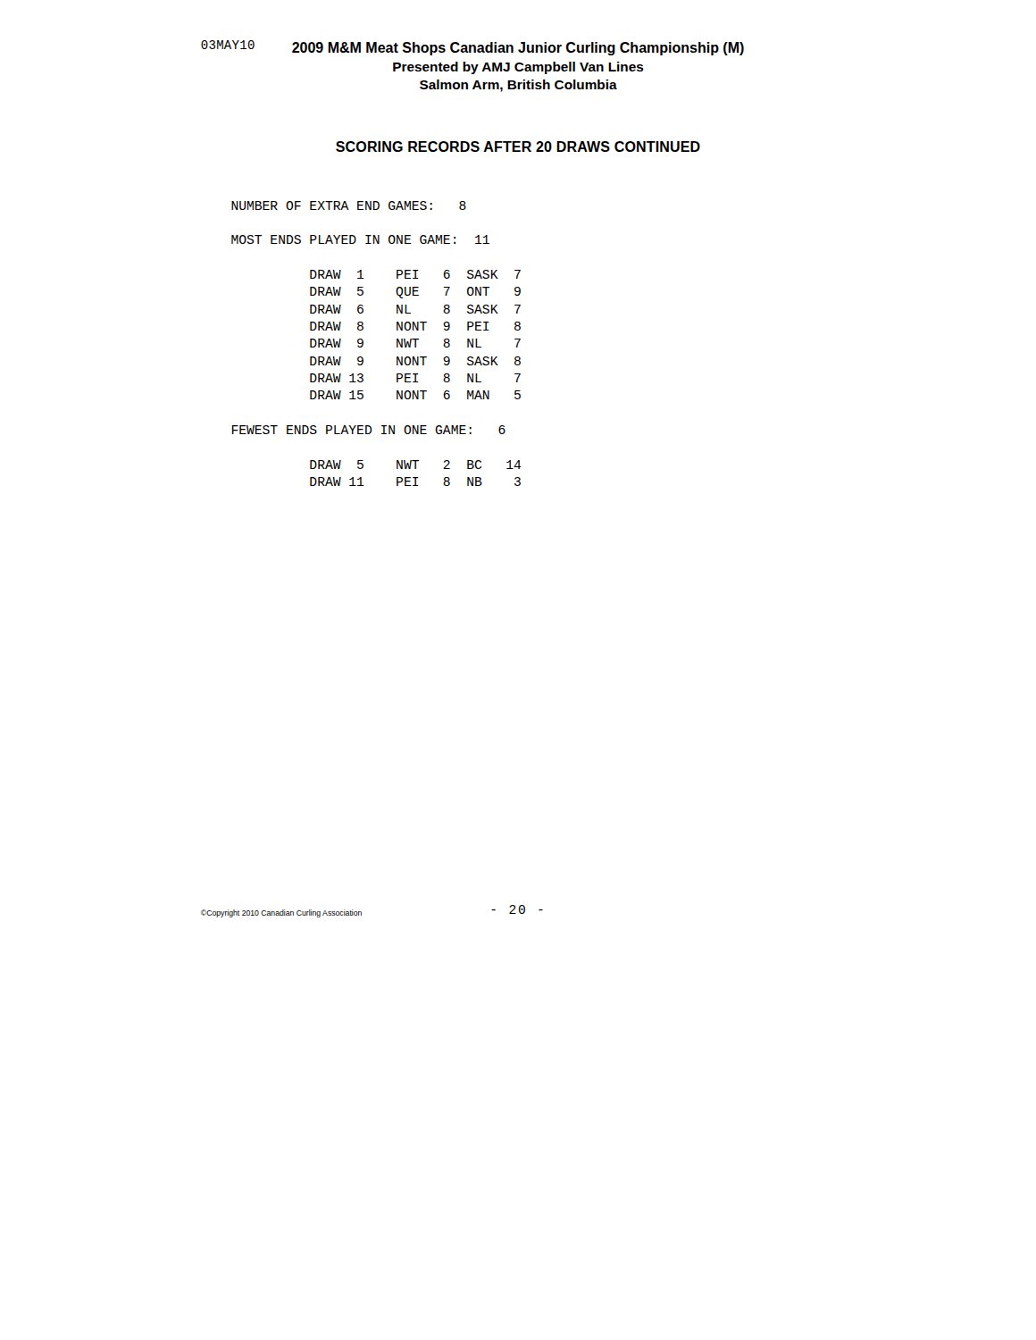03MAY10
2009 M&M Meat Shops Canadian Junior Curling Championship (M)
Presented by AMJ Campbell Van Lines
Salmon Arm, British Columbia
SCORING RECORDS AFTER 20 DRAWS CONTINUED
NUMBER OF EXTRA END GAMES:   8

MOST ENDS PLAYED IN ONE GAME:  11

          DRAW  1    PEI   6  SASK  7
          DRAW  5    QUE   7  ONT   9
          DRAW  6    NL    8  SASK  7
          DRAW  8    NONT  9  PEI   8
          DRAW  9    NWT   8  NL    7
          DRAW  9    NONT  9  SASK  8
          DRAW 13    PEI   8  NL    7
          DRAW 15    NONT  6  MAN   5

FEWEST ENDS PLAYED IN ONE GAME:   6

          DRAW  5    NWT   2  BC   14
          DRAW 11    PEI   8  NB    3
©Copyright 2010 Canadian Curling Association
- 20 -